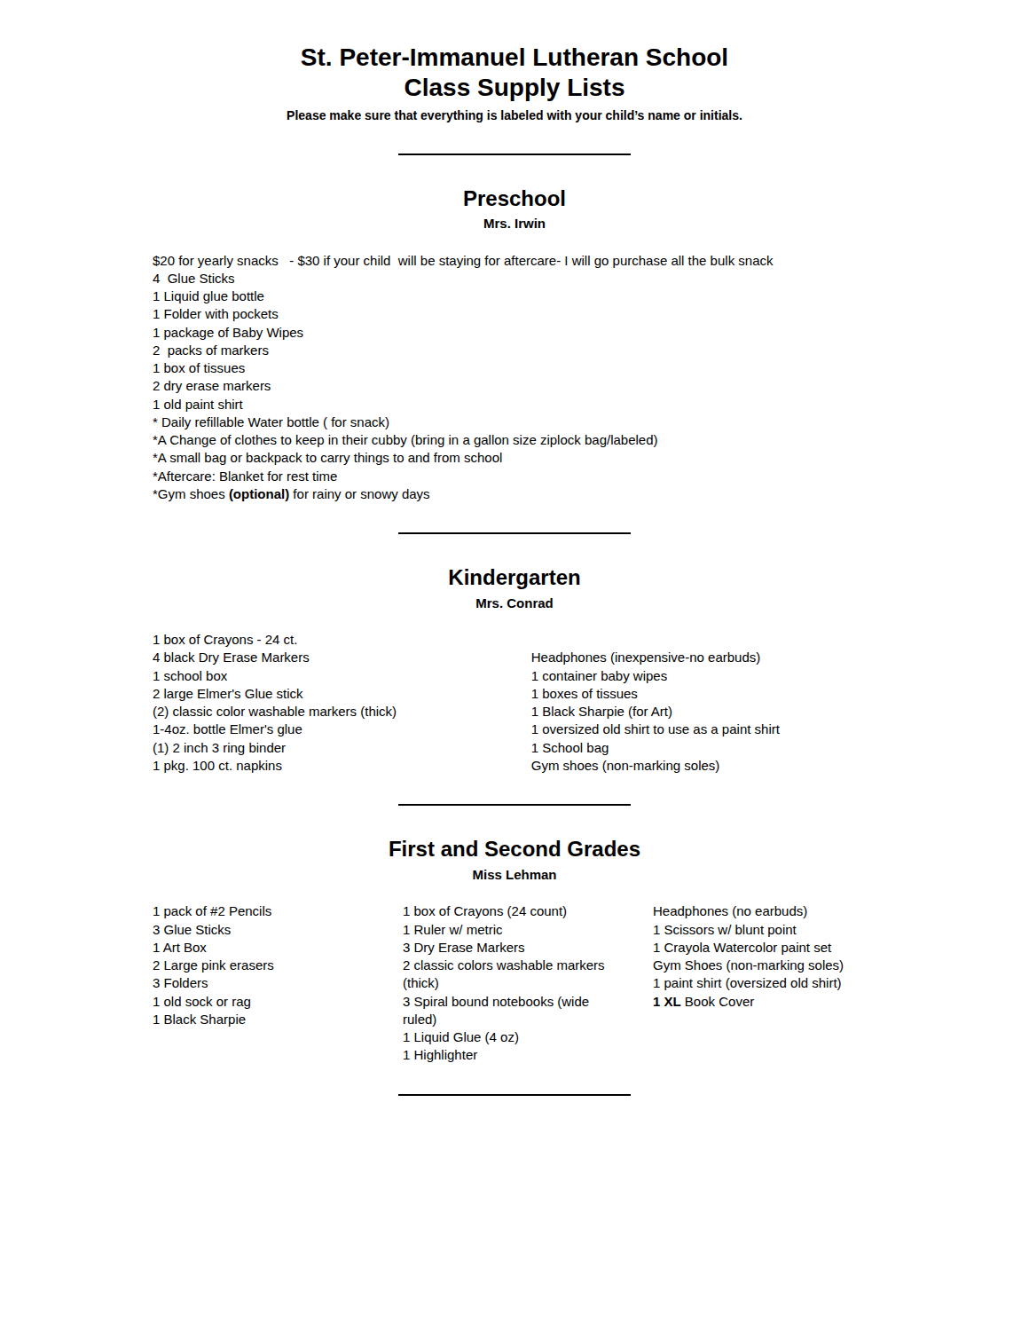St. Peter-Immanuel Lutheran School
Class Supply Lists
Please make sure that everything is labeled with your child’s name or initials.
Preschool
Mrs. Irwin
$20 for yearly snacks - $30 if your child will be staying for aftercare- I will go purchase all the bulk snack
4 Glue Sticks
1 Liquid glue bottle
1 Folder with pockets
1 package of Baby Wipes
2 packs of markers
1 box of tissues
2 dry erase markers
1 old paint shirt
* Daily refillable Water bottle ( for snack)
*A Change of clothes to keep in their cubby (bring in a gallon size ziplock bag/labeled)
*A small bag or backpack to carry things to and from school
*Aftercare: Blanket for rest time
*Gym shoes (optional) for rainy or snowy days
Kindergarten
Mrs. Conrad
1 box of Crayons - 24 ct.
4 black Dry Erase Markers
1 school box
2 large Elmer's Glue stick
(2) classic color washable markers (thick)
1-4oz. bottle Elmer's glue
(1) 2 inch 3 ring binder
1 pkg. 100 ct. napkins
Headphones (inexpensive-no earbuds)
1 container baby wipes
1 boxes of tissues
1 Black Sharpie (for Art)
1 oversized old shirt to use as a paint shirt
1 School bag
Gym shoes (non-marking soles)
First and Second Grades
Miss Lehman
1 pack of #2 Pencils
3 Glue Sticks
1 Art Box
2 Large pink erasers
3 Folders
1 old sock or rag
1 Black Sharpie
1 box of Crayons (24 count)
1 Ruler w/ metric
3 Dry Erase Markers
2 classic colors washable markers (thick)
3 Spiral bound notebooks (wide ruled)
1 Liquid Glue (4 oz)
1 Highlighter
Headphones (no earbuds)
1 Scissors w/ blunt point
1 Crayola Watercolor paint set
Gym Shoes (non-marking soles)
1 paint shirt (oversized old shirt)
1 XL Book Cover